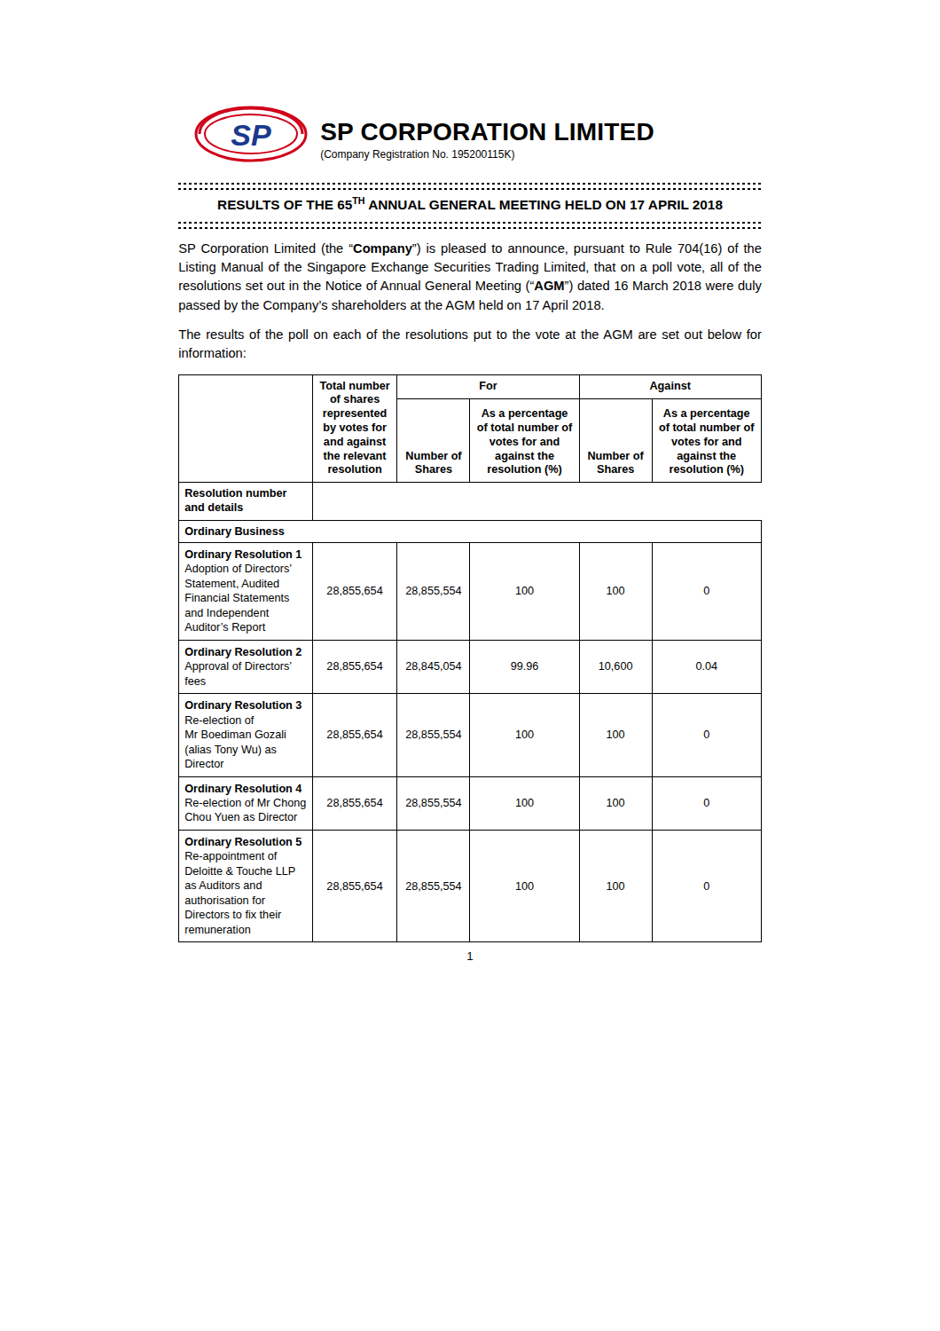SP
SP CORPORATION LIMITED
(Company Registration No. 195200115K)
RESULTS OF THE 65TH ANNUAL GENERAL MEETING HELD ON 17 APRIL 2018
SP Corporation Limited (the “Company”) is pleased to announce, pursuant to Rule 704(16) of the Listing Manual of the Singapore Exchange Securities Trading Limited, that on a poll vote, all of the resolutions set out in the Notice of Annual General Meeting (“AGM”) dated 16 March 2018 were duly passed by the Company’s shareholders at the AGM held on 17 April 2018.
The results of the poll on each of the resolutions put to the vote at the AGM are set out below for information:
| | Total number of shares represented by votes for and against the relevant resolution | For | Against |
| --- | --- | --- | --- |
| Number of Shares | As a percentage of total number of votes for and against the resolution (%) | Number of Shares | As a percentage of total number of votes for and against the resolution (%) |
| Resolution number and details | | | | | |
| Ordinary Business |
| Ordinary Resolution 1 Adoption of Directors’ Statement, Audited Financial Statements and Independent Auditor’s Report | 28,855,654 | 28,855,554 | 100 | 100 | 0 |
| Ordinary Resolution 2 Approval of Directors’ fees | 28,855,654 | 28,845,054 | 99.96 | 10,600 | 0.04 |
| Ordinary Resolution 3 Re-election of Mr Boediman Gozali (alias Tony Wu) as Director | 28,855,654 | 28,855,554 | 100 | 100 | 0 |
| Ordinary Resolution 4 Re-election of Mr Chong Chou Yuen as Director | 28,855,654 | 28,855,554 | 100 | 100 | 0 |
| Ordinary Resolution 5 Re-appointment of Deloitte & Touche LLP as Auditors and authorisation for Directors to fix their remuneration | 28,855,654 | 28,855,554 | 100 | 100 | 0 |
1